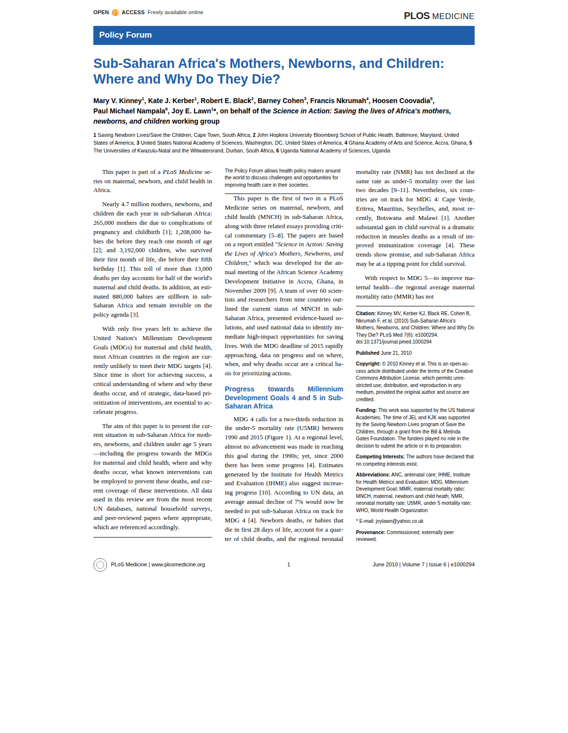OPEN ACCESS Freely available online
PLOS MEDICINE
Policy Forum
Sub-Saharan Africa's Mothers, Newborns, and Children: Where and Why Do They Die?
Mary V. Kinney1, Kate J. Kerber1, Robert E. Black2, Barney Cohen3, Francis Nkrumah4, Hoosen Coovadia5,
Paul Michael Nampala6, Joy E. Lawn1*, on behalf of the Science in Action: Saving the lives of Africa's mothers, newborns, and children working group
1 Saving Newborn Lives/Save the Children, Cape Town, South Africa, 2 John Hopkins University Bloomberg School of Public Health, Baltimore, Maryland, United States of America, 3 United States National Academy of Sciences, Washington, DC, United States of America, 4 Ghana Academy of Arts and Science, Accra, Ghana, 5 The Universities of Kwazulu-Natal and the Witwatersrand, Durban, South Africa, 6 Uganda National Academy of Sciences, Uganda
This paper is part of a PLoS Medicine series on maternal, newborn, and child health in Africa.
Nearly 4.7 million mothers, newborns, and children die each year in sub-Saharan Africa: 265,000 mothers die due to complications of pregnancy and childbirth [1]; 1,208,000 babies die before they reach one month of age [2]; and 3,192,000 children, who survived their first month of life, die before their fifth birthday [1]. This toll of more than 13,000 deaths per day accounts for half of the world's maternal and child deaths. In addition, an estimated 880,000 babies are stillborn in sub-Saharan Africa and remain invisible on the policy agenda [3].
With only five years left to achieve the United Nation's Millennium Development Goals (MDGs) for maternal and child health, most African countries in the region are currently unlikely to meet their MDG targets [4]. Since time is short for achieving success, a critical understanding of where and why these deaths occur, and of strategic, data-based prioritization of interventions, are essential to accelerate progress.
The aim of this paper is to present the current situation in sub-Saharan Africa for mothers, newborns, and children under age 5 years—including the progress towards the MDGs for maternal and child health, where and why deaths occur, what known interventions can be employed to prevent these deaths, and current coverage of these interventions. All data used in this review are from the most recent UN databases, national household surveys, and peer-reviewed papers where appropriate, which are referenced accordingly.
The Policy Forum allows health policy makers around the world to discuss challenges and opportunities for improving health care in their societies.
This paper is the first of two in a PLoS Medicine series on maternal, newborn, and child health (MNCH) in sub-Saharan Africa, along with three related essays providing critical commentary [5–8]. The papers are based on a report entitled "Science in Action: Saving the Lives of Africa's Mothers, Newborns, and Children," which was developed for the annual meeting of the African Science Academy Development Initiative in Accra, Ghana, in November 2009 [9]. A team of over 60 scientists and researchers from nine countries outlined the current status of MNCH in sub-Saharan Africa, presented evidence-based solutions, and used national data to identify immediate high-impact opportunities for saving lives. With the MDG deadline of 2015 rapidly approaching, data on progress and on where, when, and why deaths occur are a critical basis for prioritizing actions.
Progress towards Millennium Development Goals 4 and 5 in Sub-Saharan Africa
MDG 4 calls for a two-thirds reduction in the under-5 mortality rate (U5MR) between 1990 and 2015 (Figure 1). At a regional level, almost no advancement was made in reaching this goal during the 1990s; yet, since 2000 there has been some progress [4]. Estimates generated by the Institute for Health Metrics and Evaluation (IHME) also suggest increasing progress [10]. According to UN data, an average annual decline of 7% would now be needed to put sub-Saharan Africa on track for MDG 4 [4]. Newborn deaths, or babies that die in first 28 days of life, account for a quarter of child deaths, and the regional neonatal mortality rate (NMR) has not declined at the same rate as under-5 mortality over the last two decades [9–11]. Nevertheless, six countries are on track for MDG 4: Cape Verde, Eritrea, Mauritius, Seychelles, and, most recently, Botswana and Malawi [1]. Another substantial gain in child survival is a dramatic reduction in measles deaths as a result of improved immunization coverage [4]. These trends show promise, and sub-Saharan Africa may be at a tipping point for child survival.
With respect to MDG 5—to improve maternal health—the regional average maternal mortality ratio (MMR) has not
Citation: Kinney MV, Kerber KJ, Black RE, Cohen B, Nkrumah F, et al. (2010) Sub-Saharan Africa's Mothers, Newborns, and Children: Where and Why Do They Die? PLoS Med 7(6): e1000294. doi:10.1371/journal.pmed.1000294
Published June 21, 2010
Copyright: © 2010 Kinney et al. This is an open-access article distributed under the terms of the Creative Commons Attribution License, which permits unrestricted use, distribution, and reproduction in any medium, provided the original author and source are credited.
Funding: This work was supported by the US National Academies. The time of JEL and KJK was supported by the Saving Newborn Lives program of Save the Children, through a grant from the Bill & Melinda Gates Foundation. The funders played no role in the decision to submit the article or in its preparation.
Competing Interests: The authors have declared that no competing interests exist.
Abbreviations: ANC, antenatal care; IHME, Institute for Health Metrics and Evaluation; MDG, Millennium Development Goal; MMR, maternal mortality ratio; MNCH, maternal, newborn and child heath; NMR, neonatal mortality rate; U5MR, under 5 mortality rate; WHO, World Health Organization
* E-mail: joylawn@yahoo.co.uk
Provenance: Commissioned; externally peer reviewed.
PLoS Medicine | www.plosmedicine.org
1
June 2010 | Volume 7 | Issue 6 | e1000294